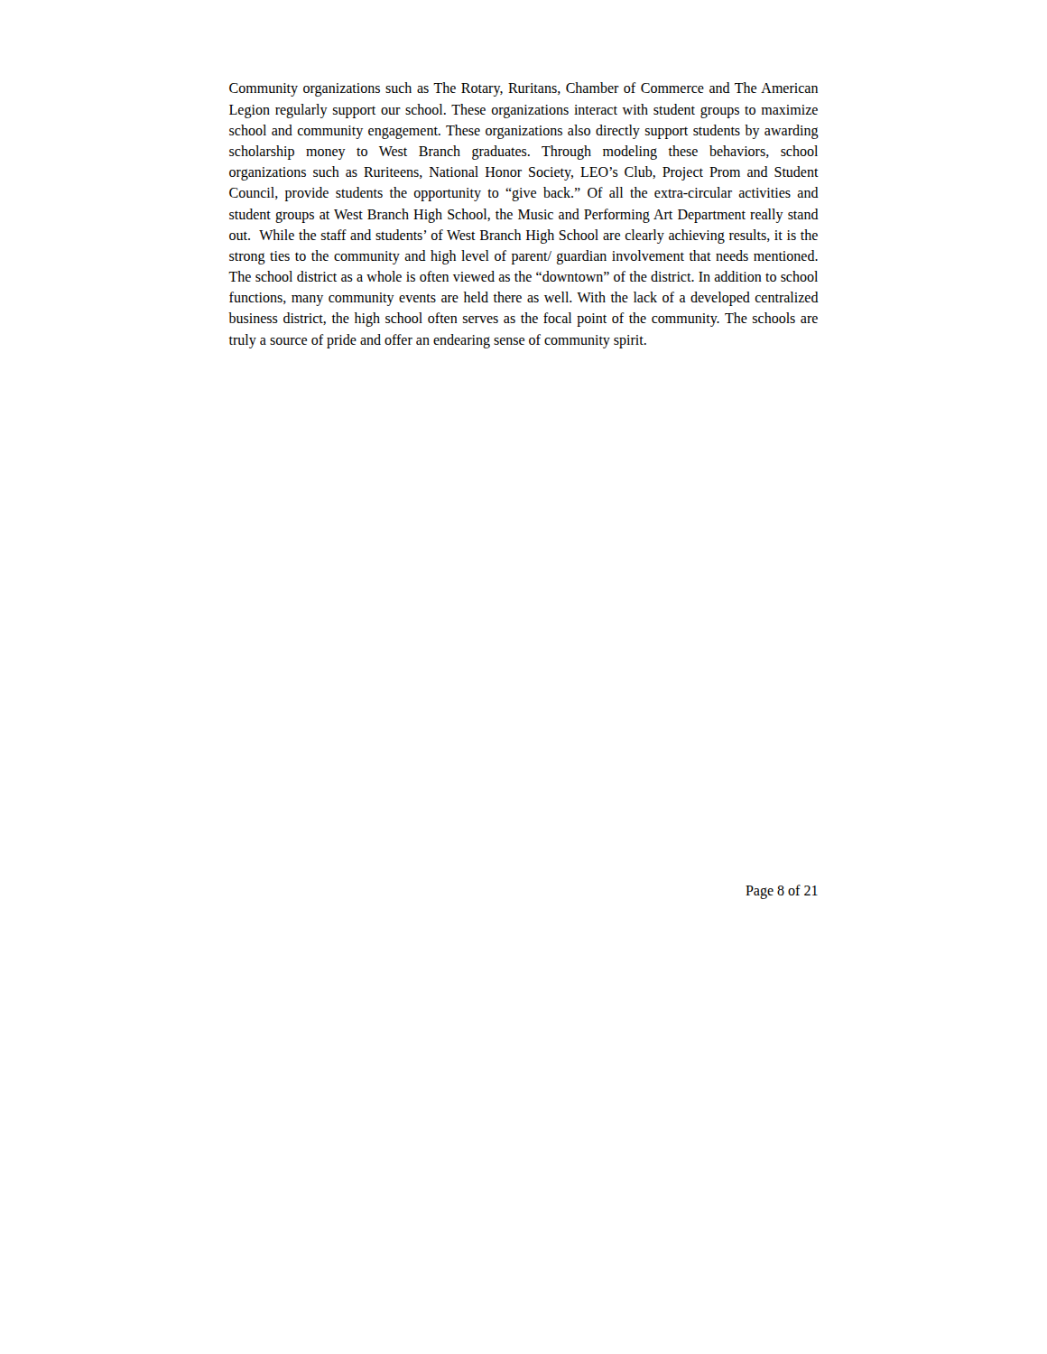Community organizations such as The Rotary, Ruritans, Chamber of Commerce and The American Legion regularly support our school. These organizations interact with student groups to maximize school and community engagement. These organizations also directly support students by awarding scholarship money to West Branch graduates. Through modeling these behaviors, school organizations such as Ruriteens, National Honor Society, LEO’s Club, Project Prom and Student Council, provide students the opportunity to “give back.” Of all the extra-circular activities and student groups at West Branch High School, the Music and Performing Art Department really stand out. While the staff and students’ of West Branch High School are clearly achieving results, it is the strong ties to the community and high level of parent/ guardian involvement that needs mentioned. The school district as a whole is often viewed as the “downtown” of the district. In addition to school functions, many community events are held there as well. With the lack of a developed centralized business district, the high school often serves as the focal point of the community. The schools are truly a source of pride and offer an endearing sense of community spirit.
Page 8 of 21